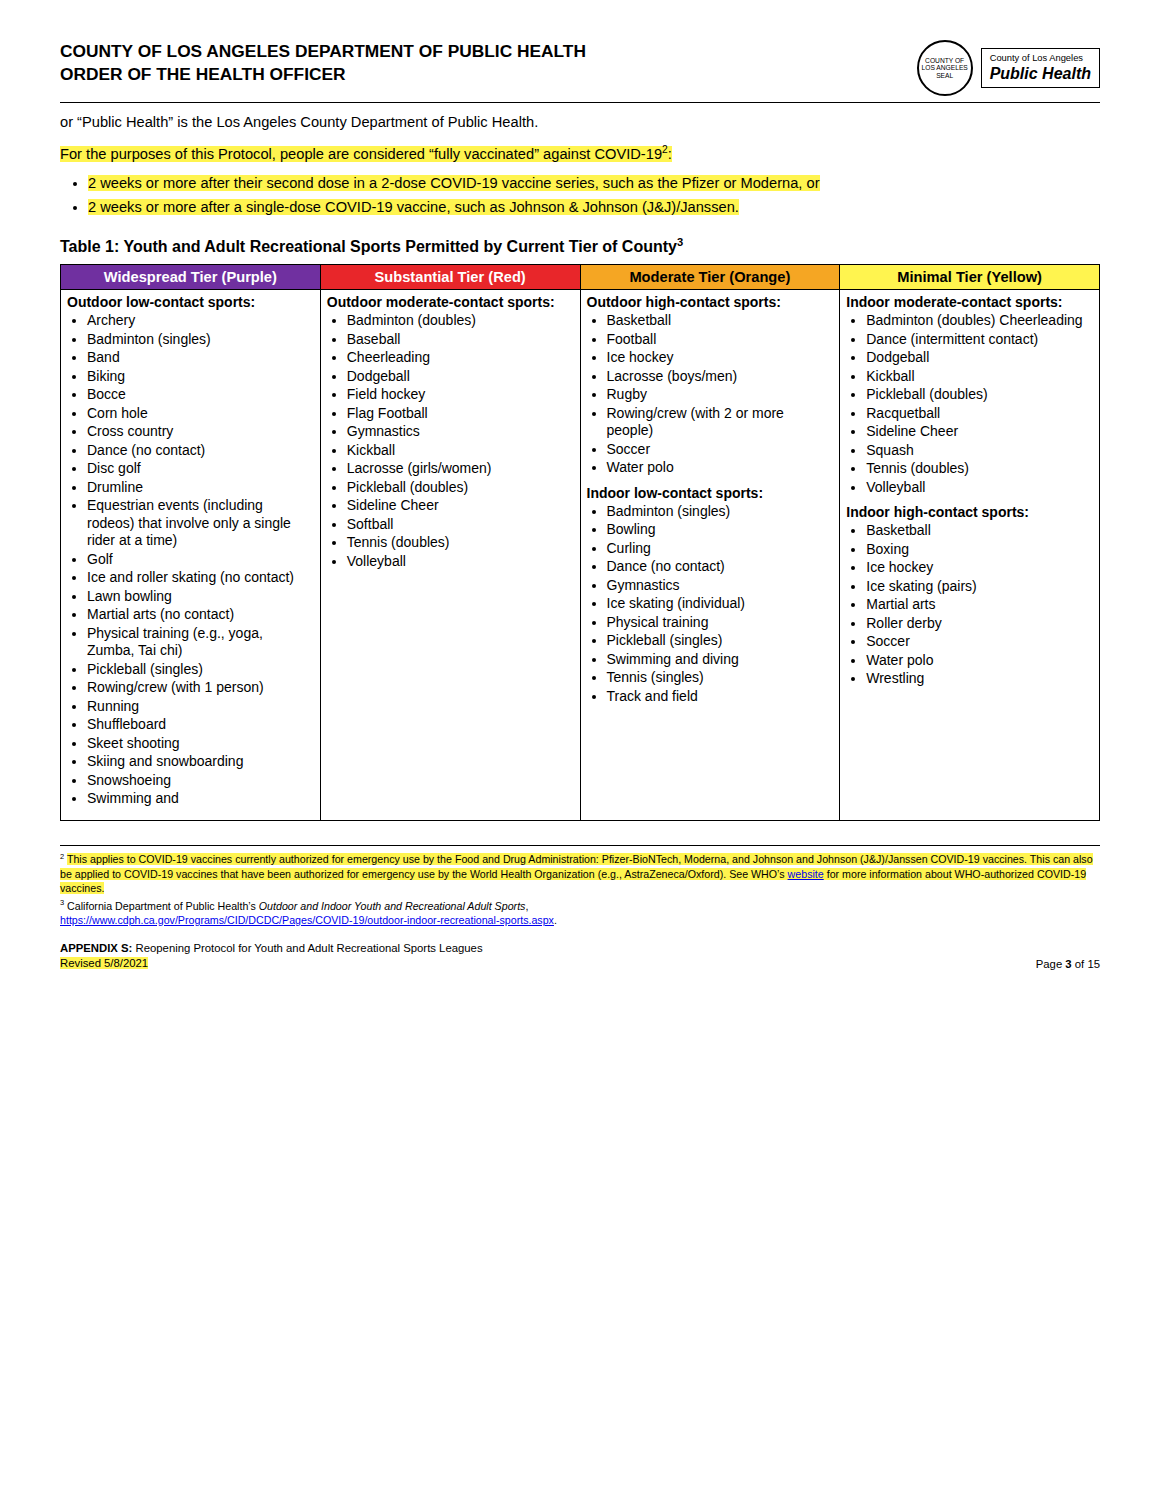COUNTY OF LOS ANGELES DEPARTMENT OF PUBLIC HEALTH
ORDER OF THE HEALTH OFFICER
COUNTY OF LOS ANGELES
SEAL
County of Los Angeles
Public Health
or “Public Health” is the Los Angeles County Department of Public Health.
For the purposes of this Protocol, people are considered “fully vaccinated” against COVID-192:
2 weeks or more after their second dose in a 2-dose COVID-19 vaccine series, such as the Pfizer or Moderna, or
2 weeks or more after a single-dose COVID-19 vaccine, such as Johnson & Johnson (J&J)/Janssen.
Table 1: Youth and Adult Recreational Sports Permitted by Current Tier of County3
| Widespread Tier (Purple) | Substantial Tier (Red) | Moderate Tier (Orange) | Minimal Tier (Yellow) |
| --- | --- | --- | --- |
| Outdoor low-contact sports: Archery Badminton (singles) Band Biking Bocce Corn hole Cross country Dance (no contact) Disc golf Drumline Equestrian events (including rodeos) that involve only a single rider at a time) Golf Ice and roller skating (no contact) Lawn bowling Martial arts (no contact) Physical training (e.g., yoga, Zumba, Tai chi) Pickleball (singles) Rowing/crew (with 1 person) Running Shuffleboard Skeet shooting Skiing and snowboarding Snowshoeing Swimming and | Outdoor moderate-contact sports: Badminton (doubles) Baseball Cheerleading Dodgeball Field hockey Flag Football Gymnastics Kickball Lacrosse (girls/women) Pickleball (doubles) Sideline Cheer Softball Tennis (doubles) Volleyball | Outdoor high-contact sports: Basketball Football Ice hockey Lacrosse (boys/men) Rugby Rowing/crew (with 2 or more people) Soccer Water polo Indoor low-contact sports: Badminton (singles) Bowling Curling Dance (no contact) Gymnastics Ice skating (individual) Physical training Pickleball (singles) Swimming and diving Tennis (singles) Track and field | Indoor moderate-contact sports: Badminton (doubles) Cheerleading Dance (intermittent contact) Dodgeball Kickball Pickleball (doubles) Racquetball Sideline Cheer Squash Tennis (doubles) Volleyball Indoor high-contact sports: Basketball Boxing Ice hockey Ice skating (pairs) Martial arts Roller derby Soccer Water polo Wrestling |
2 This applies to COVID-19 vaccines currently authorized for emergency use by the Food and Drug Administration: Pfizer-BioNTech, Moderna, and Johnson and Johnson (J&J)/Janssen COVID-19 vaccines. This can also be applied to COVID-19 vaccines that have been authorized for emergency use by the World Health Organization (e.g., AstraZeneca/Oxford). See WHO’s website for more information about WHO-authorized COVID-19 vaccines.
3 California Department of Public Health’s Outdoor and Indoor Youth and Recreational Adult Sports,
https://www.cdph.ca.gov/Programs/CID/DCDC/Pages/COVID-19/outdoor-indoor-recreational-sports.aspx.
APPENDIX S: Reopening Protocol for Youth and Adult Recreational Sports Leagues
Revised 5/8/2021
Page 3 of 15